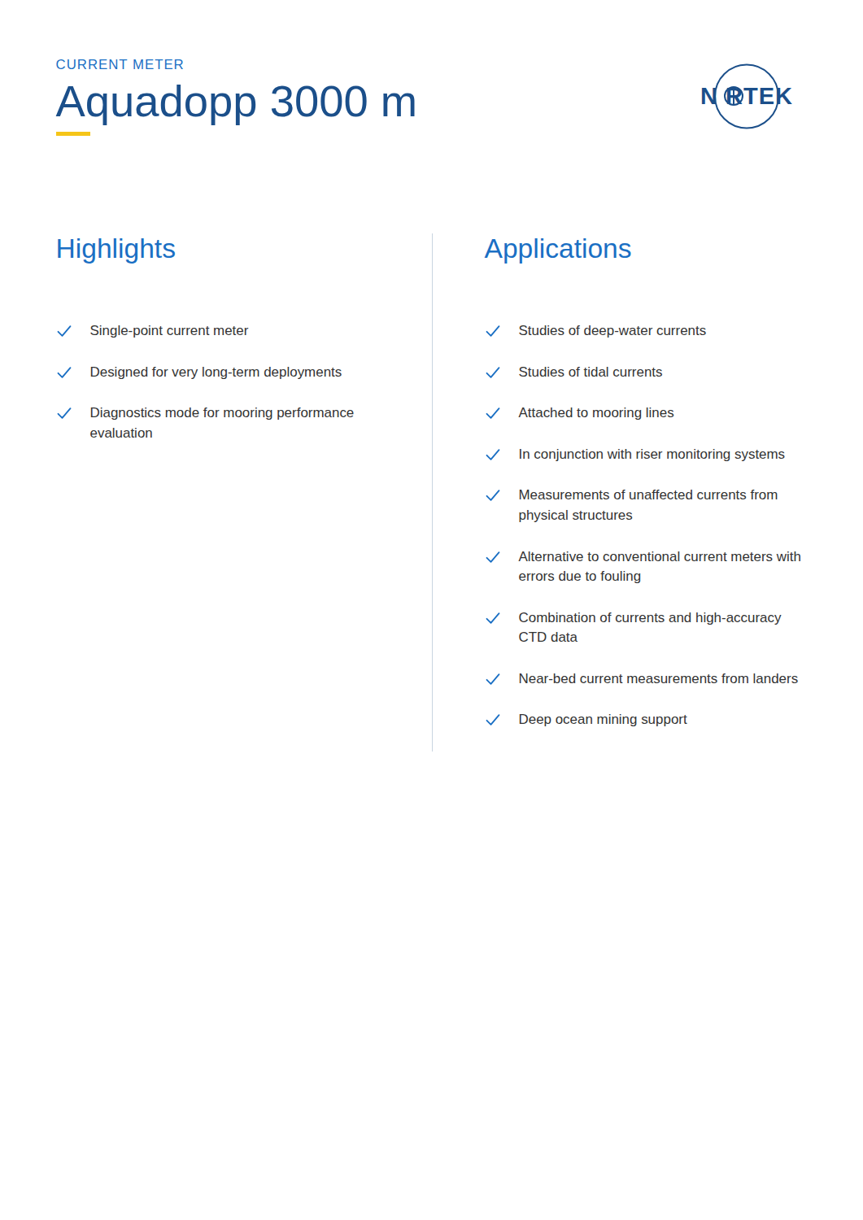Current meter
Aquadopp 3000 m
N RTEK
Highlights
Single-point current meter
Designed for very long-term deployments
Diagnostics mode for mooring performance evaluation
Applications
Studies of deep-water currents
Studies of tidal currents
Attached to mooring lines
In conjunction with riser monitoring systems
Measurements of unaffected currents from physical structures
Alternative to conventional current meters with errors due to fouling
Combination of currents and high-accuracy CTD data
Near-bed current measurements from landers
Deep ocean mining support